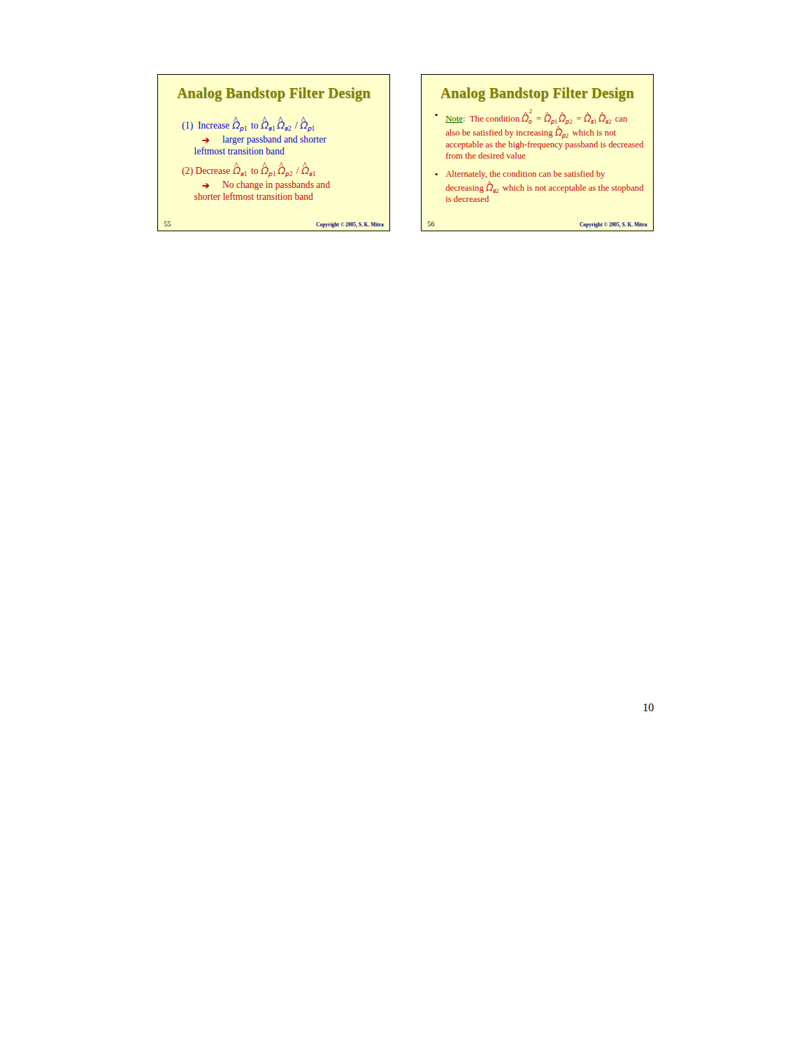Analog Bandstop Filter Design
(1) Increase Ω^p1 to Ω^s1 Ω^s2 / Ω^p1
➔larger passband and shorter
leftmost transition band
(2) Decrease Ω^s1 to Ω^p1 Ω^p2 / Ω^s1
➔No change in passbands and
shorter leftmost transition band
55
Copyright © 2005, S. K. Mitra
Analog Bandstop Filter Design
Note: The condition Ω^o2 = Ω^p1 Ω^p2 = Ω^s1 Ω^s2 can also be satisfied by increasing Ω^p2 which is not acceptable as the high-frequency passband is decreased from the desired value
Alternately, the condition can be satisfied by decreasing Ω^s2 which is not acceptable as the stopband is decreased
56
Copyright © 2005, S. K. Mitra
10